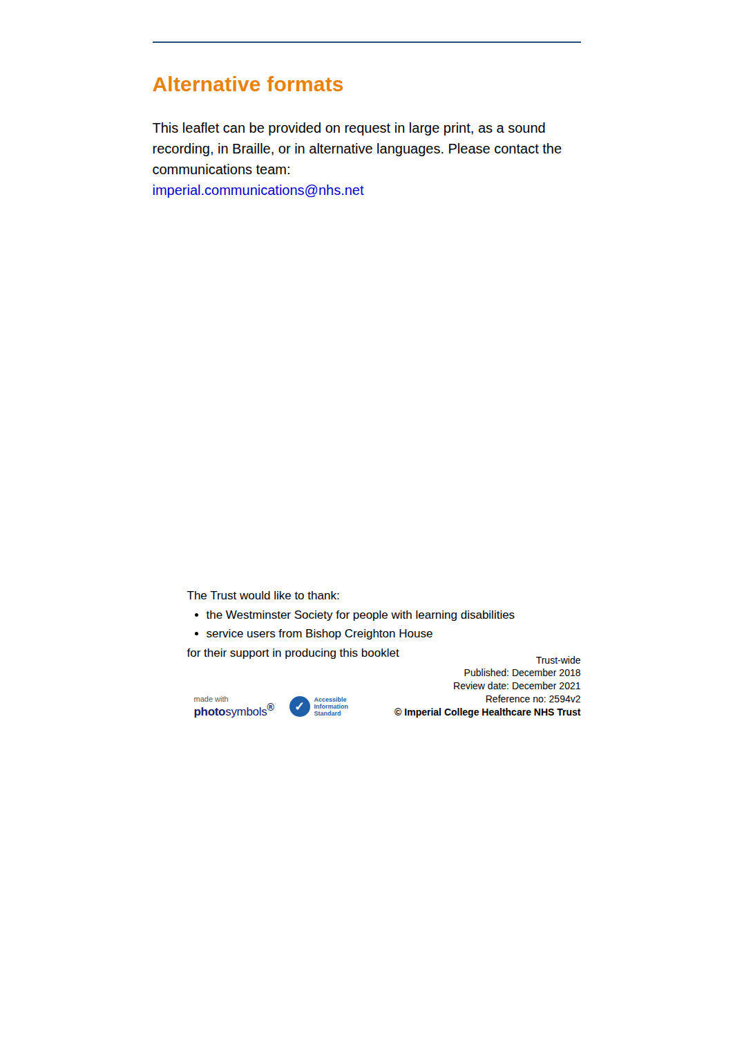Alternative formats
This leaflet can be provided on request in large print, as a sound recording, in Braille, or in alternative languages. Please contact the communications team:
imperial.communications@nhs.net
The Trust would like to thank:
the Westminster Society for people with learning disabilities
service users from Bishop Creighton House
for their support in producing this booklet
made with photosymbols®
✓
Accessible
Information
Standard
Trust-wide
Published: December 2018
Review date: December 2021
Reference no: 2594v2
© Imperial College Healthcare NHS Trust